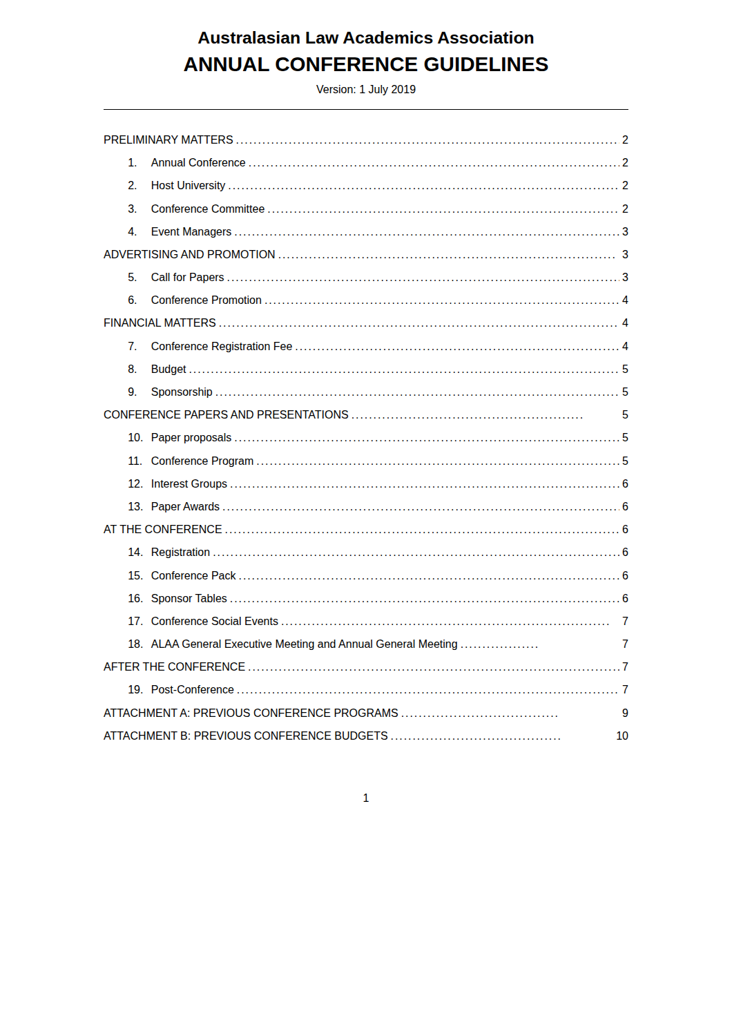Australasian Law Academics Association
ANNUAL CONFERENCE GUIDELINES
Version: 1 July 2019
PRELIMINARY MATTERS .............................................................................................. 2
1. Annual Conference ................................................................................................ 2
2. Host University ................................................................................................... 2
3. Conference Committee ....................................................................................... 2
4. Event Managers ................................................................................................. 3
ADVERTISING AND PROMOTION ............................................................................. 3
5. Call for Papers ................................................................................................... 3
6. Conference Promotion ......................................................................................... 4
FINANCIAL MATTERS ............................................................................................... 4
7. Conference Registration Fee ............................................................................. 4
8. Budget .................................................................................................................. 5
9. Sponsorship ....................................................................................................... 5
CONFERENCE PAPERS AND PRESENTATIONS ..................................................... 5
10. Paper proposals .............................................................................................. 5
11. Conference Program ....................................................................................... 5
12. Interest Groups .............................................................................................. 6
13. Paper Awards ................................................................................................. 6
AT THE CONFERENCE .............................................................................................. 6
14. Registration .................................................................................................... 6
15. Conference Pack ........................................................................................... 6
16. Sponsor Tables .............................................................................................. 6
17. Conference Social Events ........................................................................... 7
18. ALAA General Executive Meeting and Annual General Meeting .................. 7
AFTER THE CONFERENCE ....................................................................................... 7
19. Post-Conference ........................................................................................... 7
ATTACHMENT A: PREVIOUS CONFERENCE PROGRAMS .................................... 9
ATTACHMENT B: PREVIOUS CONFERENCE BUDGETS ....................................... 10
1